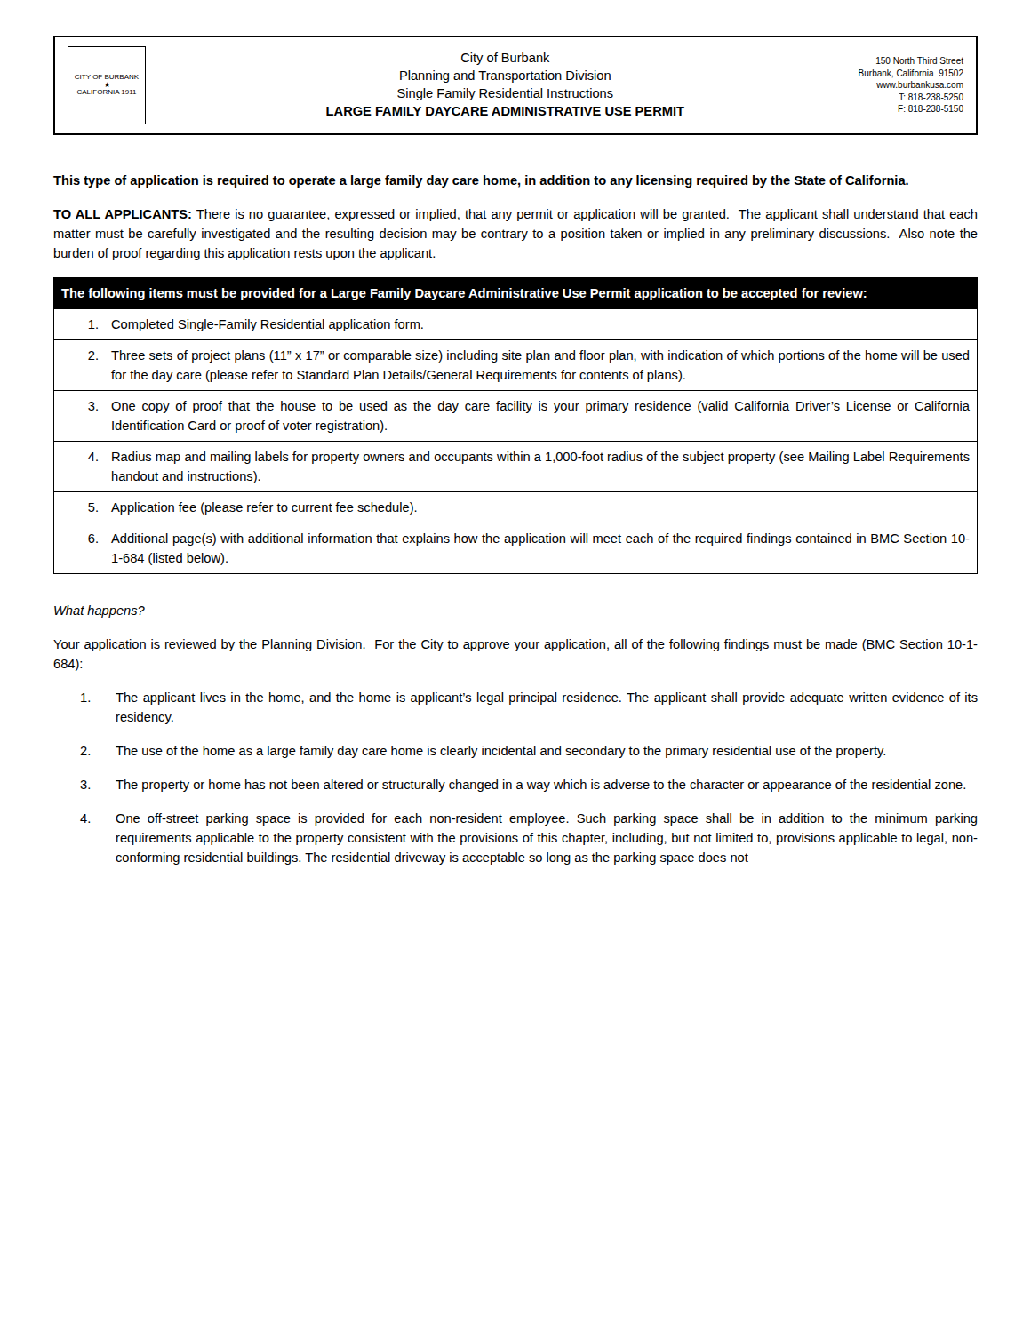CITY OF BURBANK
★
CALIFORNIA 1911
City of Burbank
Planning and Transportation Division
Single Family Residential Instructions
LARGE FAMILY DAYCARE ADMINISTRATIVE USE PERMIT
150 North Third Street
Burbank, California 91502
www.burbankusa.com
T: 818-238-5250
F: 818-238-5150
This type of application is required to operate a large family day care home, in addition to any licensing required by the State of California.
TO ALL APPLICANTS: There is no guarantee, expressed or implied, that any permit or application will be granted. The applicant shall understand that each matter must be carefully investigated and the resulting decision may be contrary to a position taken or implied in any preliminary discussions. Also note the burden of proof regarding this application rests upon the applicant.
| The following items must be provided for a Large Family Daycare Administrative Use Permit application to be accepted for review: |
| --- |
| 1. | Completed Single-Family Residential application form. |
| 2. | Three sets of project plans (11” x 17” or comparable size) including site plan and floor plan, with indication of which portions of the home will be used for the day care (please refer to Standard Plan Details/General Requirements for contents of plans). |
| 3. | One copy of proof that the house to be used as the day care facility is your primary residence (valid California Driver’s License or California Identification Card or proof of voter registration). |
| 4. | Radius map and mailing labels for property owners and occupants within a 1,000-foot radius of the subject property (see Mailing Label Requirements handout and instructions). |
| 5. | Application fee (please refer to current fee schedule). |
| 6. | Additional page(s) with additional information that explains how the application will meet each of the required findings contained in BMC Section 10-1-684 (listed below). |
What happens?
Your application is reviewed by the Planning Division. For the City to approve your application, all of the following findings must be made (BMC Section 10-1-684):
The applicant lives in the home, and the home is applicant’s legal principal residence. The applicant shall provide adequate written evidence of its residency.
The use of the home as a large family day care home is clearly incidental and secondary to the primary residential use of the property.
The property or home has not been altered or structurally changed in a way which is adverse to the character or appearance of the residential zone.
One off-street parking space is provided for each non-resident employee. Such parking space shall be in addition to the minimum parking requirements applicable to the property consistent with the provisions of this chapter, including, but not limited to, provisions applicable to legal, non-conforming residential buildings. The residential driveway is acceptable so long as the parking space does not